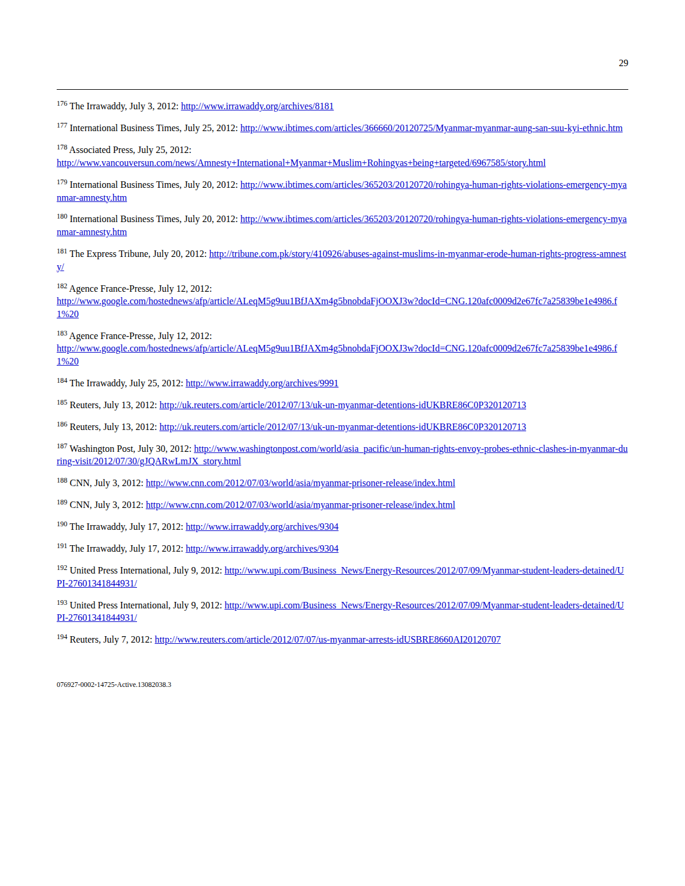29
176 The Irrawaddy, July 3, 2012: http://www.irrawaddy.org/archives/8181
177 International Business Times, July 25, 2012: http://www.ibtimes.com/articles/366660/20120725/Myanmar-myanmar-aung-san-suu-kyi-ethnic.htm
178 Associated Press, July 25, 2012:
http://www.vancouversun.com/news/Amnesty+International+Myanmar+Muslim+Rohingyas+being+targeted/6967585/story.html
179 International Business Times, July 20, 2012: http://www.ibtimes.com/articles/365203/20120720/rohingya-human-rights-violations-emergency-myanmar-amnesty.htm
180 International Business Times, July 20, 2012: http://www.ibtimes.com/articles/365203/20120720/rohingya-human-rights-violations-emergency-myanmar-amnesty.htm
181 The Express Tribune, July 20, 2012: http://tribune.com.pk/story/410926/abuses-against-muslims-in-myanmar-erode-human-rights-progress-amnesty/
182 Agence France-Presse, July 12, 2012:
http://www.google.com/hostednews/afp/article/ALeqM5g9uu1BfJAXm4g5bnobdaFjOOXJ3w?docId=CNG.120afc0009d2e67fc7a25839be1e4986.f1%20
183 Agence France-Presse, July 12, 2012:
http://www.google.com/hostednews/afp/article/ALeqM5g9uu1BfJAXm4g5bnobdaFjOOXJ3w?docId=CNG.120afc0009d2e67fc7a25839be1e4986.f1%20
184 The Irrawaddy, July 25, 2012: http://www.irrawaddy.org/archives/9991
185 Reuters, July 13, 2012: http://uk.reuters.com/article/2012/07/13/uk-un-myanmar-detentions-idUKBRE86C0P320120713
186 Reuters, July 13, 2012: http://uk.reuters.com/article/2012/07/13/uk-un-myanmar-detentions-idUKBRE86C0P320120713
187 Washington Post, July 30, 2012: http://www.washingtonpost.com/world/asia_pacific/un-human-rights-envoy-probes-ethnic-clashes-in-myanmar-during-visit/2012/07/30/gJQARwLmJX_story.html
188 CNN, July 3, 2012: http://www.cnn.com/2012/07/03/world/asia/myanmar-prisoner-release/index.html
189 CNN, July 3, 2012: http://www.cnn.com/2012/07/03/world/asia/myanmar-prisoner-release/index.html
190 The Irrawaddy, July 17, 2012: http://www.irrawaddy.org/archives/9304
191 The Irrawaddy, July 17, 2012: http://www.irrawaddy.org/archives/9304
192 United Press International, July 9, 2012: http://www.upi.com/Business_News/Energy-Resources/2012/07/09/Myanmar-student-leaders-detained/UPI-27601341844931/
193 United Press International, July 9, 2012: http://www.upi.com/Business_News/Energy-Resources/2012/07/09/Myanmar-student-leaders-detained/UPI-27601341844931/
194 Reuters, July 7, 2012: http://www.reuters.com/article/2012/07/07/us-myanmar-arrests-idUSBRE8660AI20120707
076927-0002-14725-Active.13082038.3